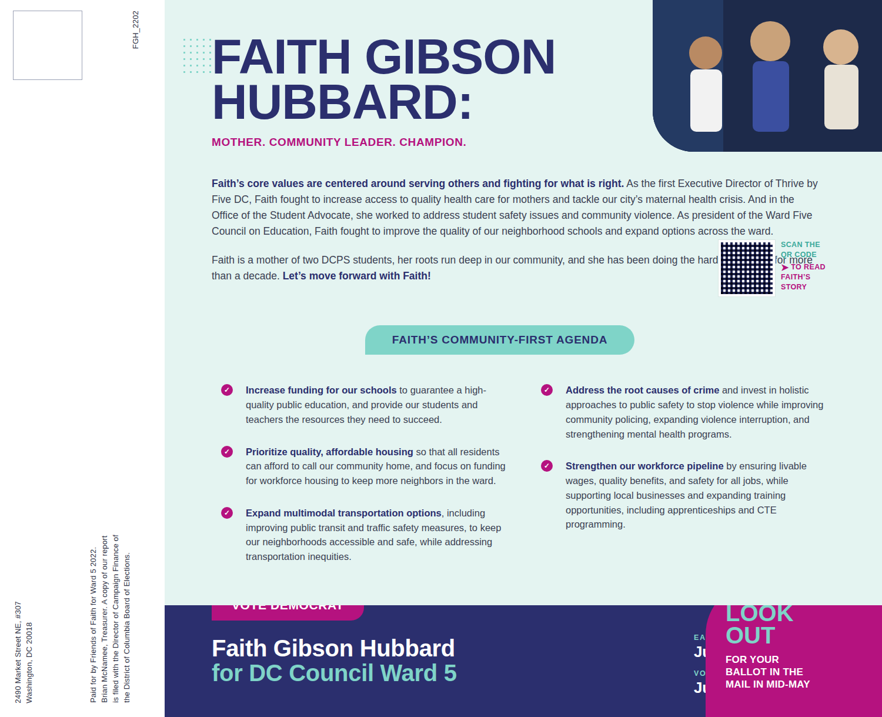FGH_2202
2490 Market Street NE, #307
Washington, DC 20018
Paid for by Friends of Faith for Ward 5 2022.
Brian McNamee, Treasurer. A copy of our report
is filed with the Director of Campaign Finance of
the District of Columbia Board of Elections.
Faith Gibson
Hubbard:
Mother. Community Leader. Champion.
Faith’s core values are centered around serving others and fighting for what is right. As the first Executive Director of Thrive by Five DC, Faith fought to increase access to quality health care for mothers and tackle our city’s maternal health crisis. And in the Office of the Student Advocate, she worked to address student safety issues and community violence. As president of the Ward Five Council on Education, Faith fought to improve the quality of our neighborhood schools and expand options across the ward.
Faith is a mother of two DCPS students, her roots run deep in our community, and she has been doing the hard work for us for more than a decade. Let’s move forward with Faith!
Scan the
QR code
➤ To read
Faith’s
story
Faith’s Community-First Agenda
Increase funding for our schools to guarantee a high-quality public education, and provide our students and teachers the resources they need to succeed.
Prioritize quality, affordable housing so that all residents can afford to call our community home, and focus on funding for workforce housing to keep more neighbors in the ward.
Expand multimodal transportation options, including improving public transit and traffic safety measures, to keep our neighborhoods accessible and safe, while addressing transportation inequities.
Address the root causes of crime and invest in holistic approaches to public safety to stop violence while improving community policing, expanding violence interruption, and strengthening mental health programs.
Strengthen our workforce pipeline by ensuring livable wages, quality benefits, and safety for all jobs, while supporting local businesses and expanding training opportunities, including apprenticeships and CTE programming.
Vote Democrat
Faith Gibson Hubbard for DC Council Ward 5
Early Voting
June 10 – June 19
Vote by
June 21
Look
Out
for your
ballot in the
mail in mid-May